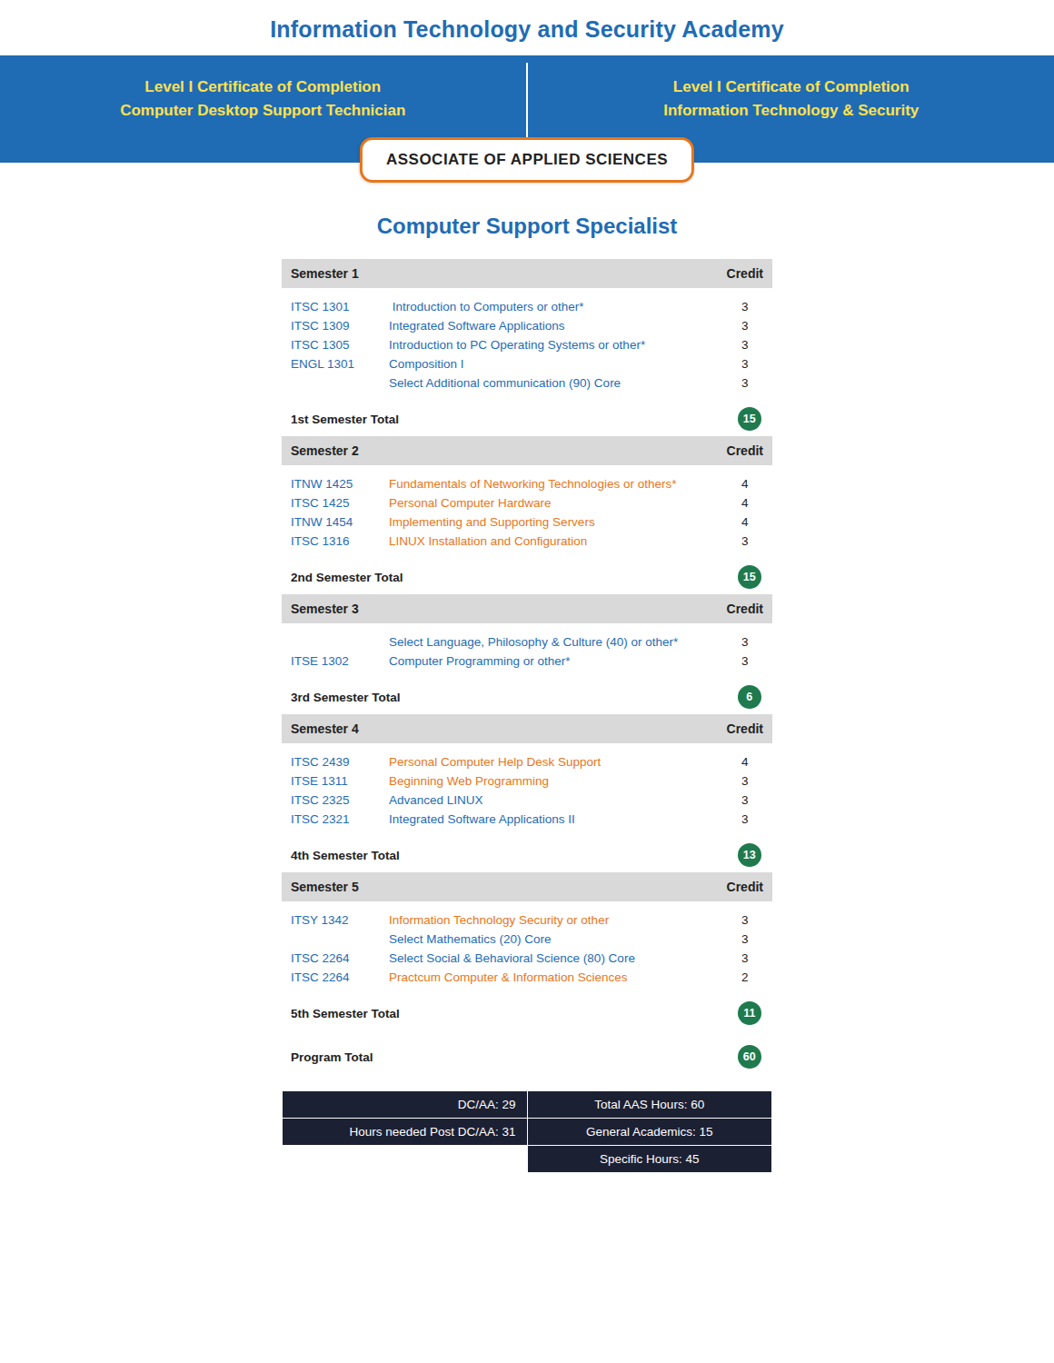Information Technology and Security Academy
Level I Certificate of Completion
Computer Desktop Support Technician
Level I Certificate of Completion
Information Technology & Security
ASSOCIATE OF APPLIED SCIENCES
Computer Support Specialist
| Semester 1 | Credit |
| ITSC 1301 | Introduction to Computers or other* | 3 |
| ITSC 1309 | Integrated Software Applications | 3 |
| ITSC 1305 | Introduction to PC Operating Systems or other* | 3 |
| ENGL 1301 | Composition I | 3 |
| | Select Additional communication (90) Core | 3 |
| 1st Semester Total | 15 |
| Semester 2 | Credit |
| ITNW 1425 | Fundamentals of Networking Technologies or others* | 4 |
| ITSC 1425 | Personal Computer Hardware | 4 |
| ITNW 1454 | Implementing and Supporting Servers | 4 |
| ITSC 1316 | LINUX Installation and Configuration | 3 |
| 2nd Semester Total | 15 |
| Semester 3 | Credit |
| | Select Language, Philosophy & Culture (40) or other* | 3 |
| ITSE 1302 | Computer Programming or other* | 3 |
| 3rd Semester Total | 6 |
| Semester 4 | Credit |
| ITSC 2439 | Personal Computer Help Desk Support | 4 |
| ITSE 1311 | Beginning Web Programming | 3 |
| ITSC 2325 | Advanced LINUX | 3 |
| ITSC 2321 | Integrated Software Applications II | 3 |
| 4th Semester Total | 13 |
| Semester 5 | Credit |
| ITSY 1342 | Information Technology Security or other | 3 |
| | Select Mathematics (20) Core | 3 |
| ITSC 2264 | Select Social & Behavioral Science (80) Core | 3 |
| ITSC 2264 | Practcum Computer & Information Sciences | 2 |
| 5th Semester Total | 11 |
| Program Total | 60 |
| DC/AA: 29 | Total AAS Hours: 60 |
| Hours needed Post DC/AA: 31 | General Academics: 15 |
| | Specific Hours: 45 |